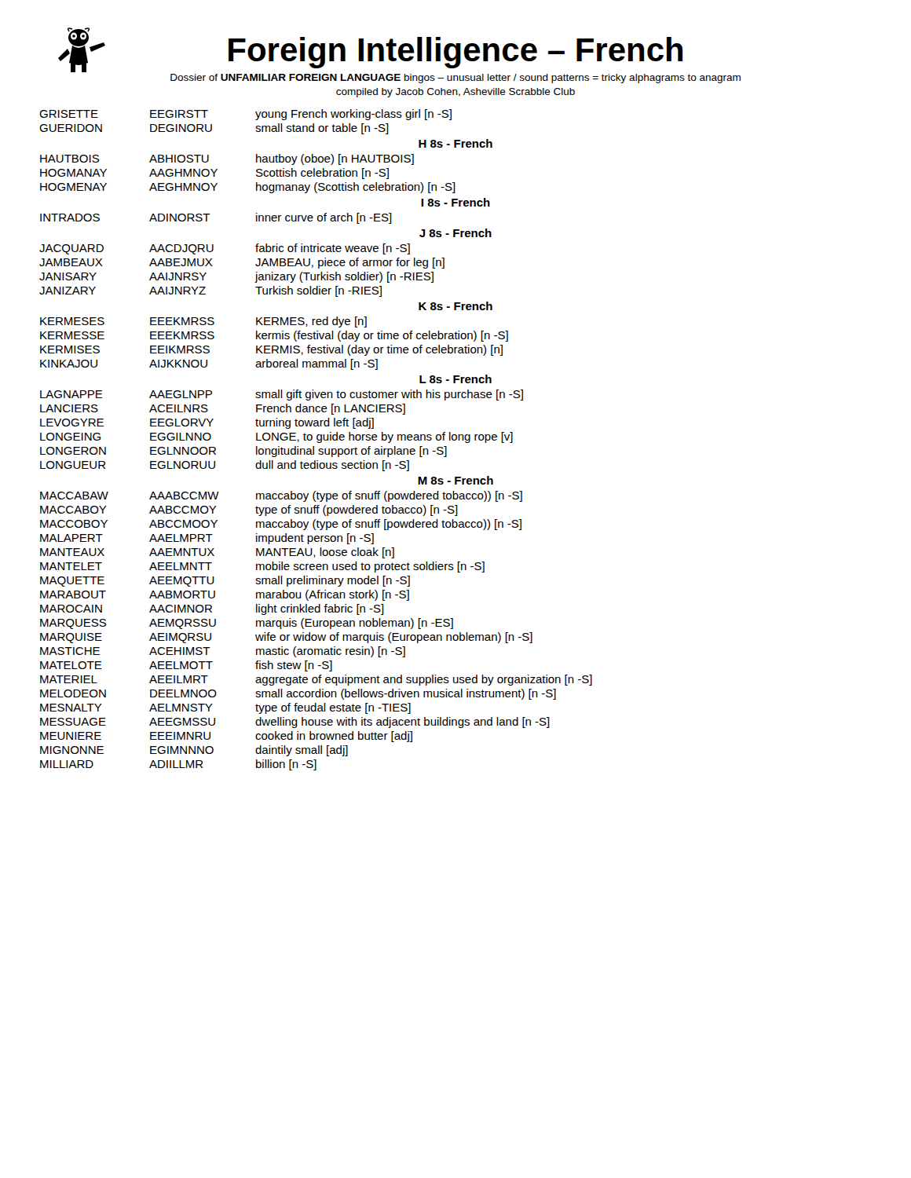Foreign Intelligence – French
Dossier of UNFAMILIAR FOREIGN LANGUAGE bingos – unusual letter / sound patterns = tricky alphagrams to anagram
compiled by Jacob Cohen, Asheville Scrabble Club
| GRISETTE | EEGIRSTT | young French working-class girl [n -S] |
| GUERIDON | DEGINORU | small stand or table [n -S] |
| H 8s - French |
| HAUTBOIS | ABHIOSTU | hautboy (oboe) [n HAUTBOIS] |
| HOGMANAY | AAGHMNOY | Scottish celebration [n -S] |
| HOGMENAY | AEGHMNOY | hogmanay (Scottish celebration) [n -S] |
| I 8s - French |
| INTRADOS | ADINORST | inner curve of arch [n -ES] |
| J 8s - French |
| JACQUARD | AACDJQRU | fabric of intricate weave [n -S] |
| JAMBEAUX | AABEJMUX | JAMBEAU, piece of armor for leg [n] |
| JANISARY | AAIJNRSY | janizary (Turkish soldier) [n -RIES] |
| JANIZARY | AAIJNRYZ | Turkish soldier [n -RIES] |
| K 8s - French |
| KERMESES | EEEKMRSS | KERMES, red dye [n] |
| KERMESSE | EEEKMRSS | kermis (festival (day or time of celebration) [n -S] |
| KERMISES | EEIKMRSS | KERMIS, festival (day or time of celebration) [n] |
| KINKAJOU | AIJKKNOU | arboreal mammal [n -S] |
| L 8s - French |
| LAGNAPPE | AAEGLNPP | small gift given to customer with his purchase [n -S] |
| LANCIERS | ACEILNRS | French dance [n LANCIERS] |
| LEVOGYRE | EEGLORVY | turning toward left [adj] |
| LONGEING | EGGILNNO | LONGE, to guide horse by means of long rope [v] |
| LONGERON | EGLNNOOR | longitudinal support of airplane [n -S] |
| LONGUEUR | EGLNORUU | dull and tedious section [n -S] |
| M 8s - French |
| MACCABAW | AAABCCMW | maccaboy (type of snuff (powdered tobacco)) [n -S] |
| MACCABOY | AABCCMOY | type of snuff (powdered tobacco) [n -S] |
| MACCOBOY | ABCCMOOY | maccaboy (type of snuff [powdered tobacco)) [n -S] |
| MALAPERT | AAELMPRT | impudent person [n -S] |
| MANTEAUX | AAEMNTUX | MANTEAU, loose cloak [n] |
| MANTELET | AEELMNTT | mobile screen used to protect soldiers [n -S] |
| MAQUETTE | AEEMQTTU | small preliminary model [n -S] |
| MARABOUT | AABMORTU | marabou (African stork) [n -S] |
| MAROCAIN | AACIMNOR | light crinkled fabric [n -S] |
| MARQUESS | AEMQRSSU | marquis (European nobleman) [n -ES] |
| MARQUISE | AEIMQRSU | wife or widow of marquis (European nobleman) [n -S] |
| MASTICHE | ACEHIMST | mastic (aromatic resin) [n -S] |
| MATELOTE | AEELMOTT | fish stew [n -S] |
| MATERIEL | AEEILMRT | aggregate of equipment and supplies used by organization [n -S] |
| MELODEON | DEELMNOO | small accordion (bellows-driven musical instrument) [n -S] |
| MESNALTY | AELMNSTY | type of feudal estate [n -TIES] |
| MESSUAGE | AEEGMSSU | dwelling house with its adjacent buildings and land [n -S] |
| MEUNIERE | EEEIMNRU | cooked in browned butter [adj] |
| MIGNONNE | EGIMNNNO | daintily small [adj] |
| MILLIARD | ADIILLMR | billion [n -S] |